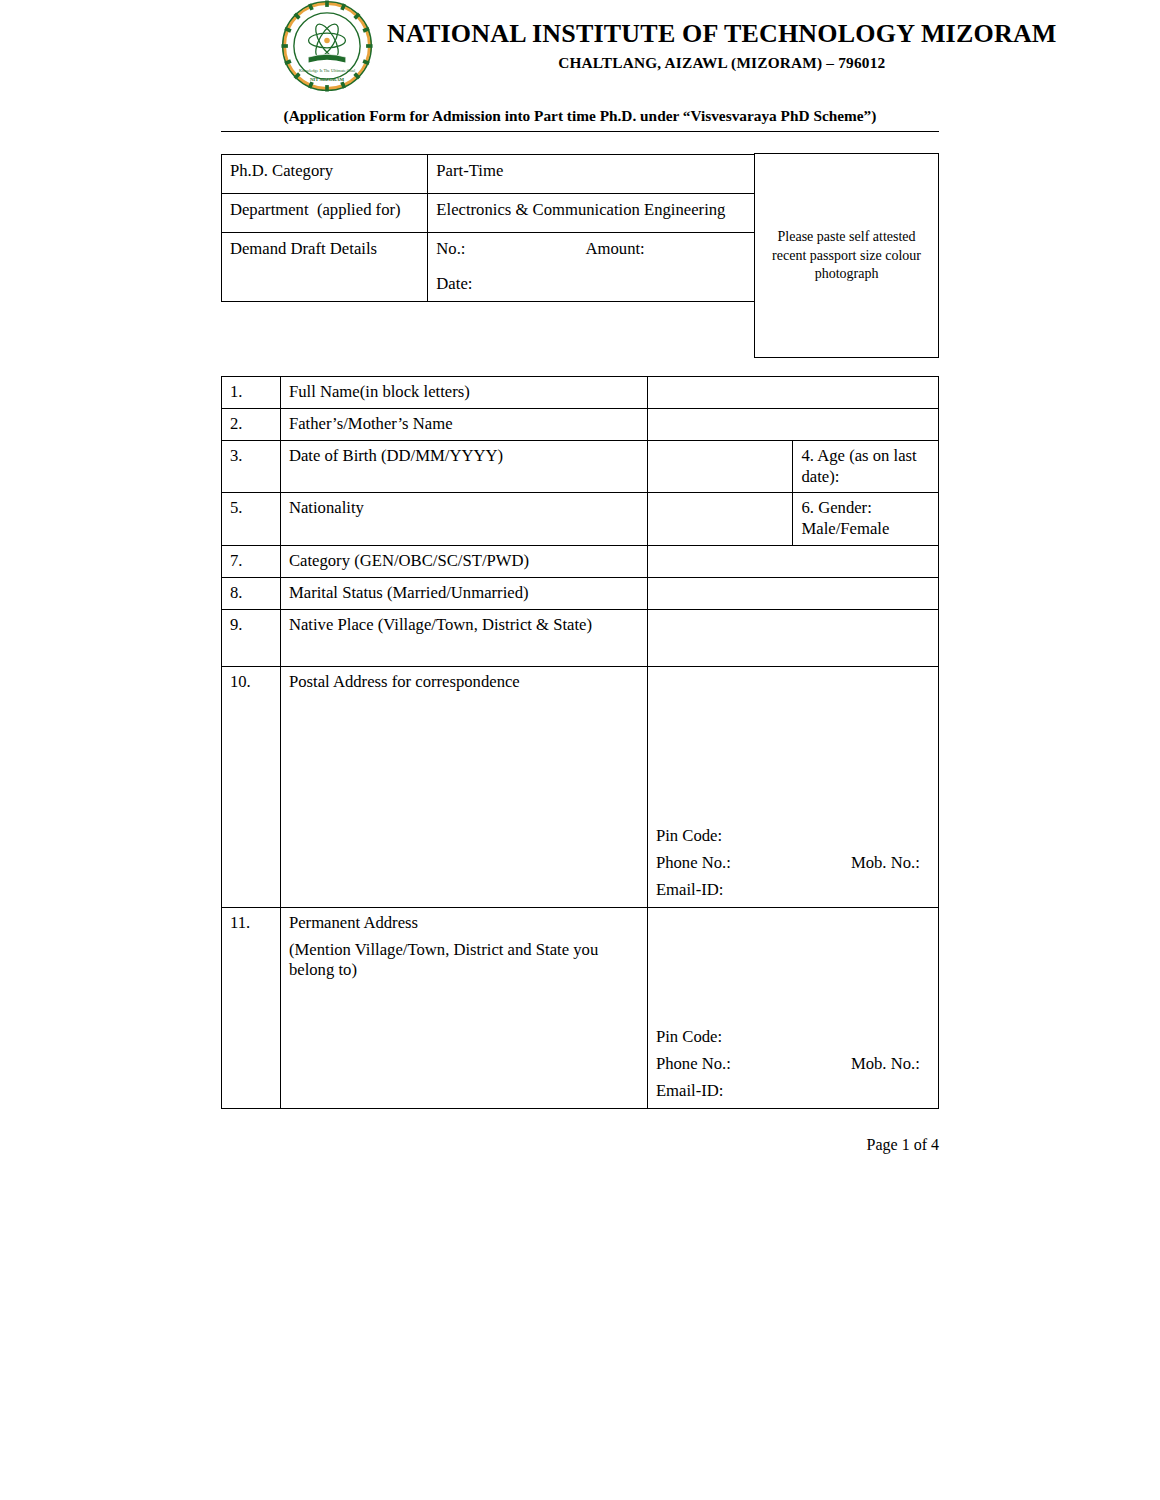Knowledge Is The Ultimate Goal NIT MIZORAM
NATIONAL INSTITUTE OF TECHNOLOGY MIZORAM
CHALTLANG, AIZAWL (MIZORAM) – 796012
(Application Form for Admission into Part time Ph.D. under “Visvesvaraya PhD Scheme”)
| Ph.D. Category | Part-Time |
| Department (applied for) | Electronics & Communication Engineering |
| Demand Draft Details | No.: Amount: Date: |
Please paste self attested recent passport size colour photograph
| 1. | Full Name(in block letters) | |
| 2. | Father’s/Mother’s Name | |
| 3. | Date of Birth (DD/MM/YYYY) | | 4. Age (as on last date): |
| 5. | Nationality | | 6. Gender: Male/Female |
| 7. | Category (GEN/OBC/SC/ST/PWD) | |
| 8. | Marital Status (Married/Unmarried) | |
| 9. | Native Place (Village/Town, District & State) | |
| 10. | Postal Address for correspondence | Pin Code: Phone No.: Mob. No.: Email-ID: |
| 11. | Permanent Address (Mention Village/Town, District and State you belong to) | Pin Code: Phone No.: Mob. No.: Email-ID: |
Page 1 of 4